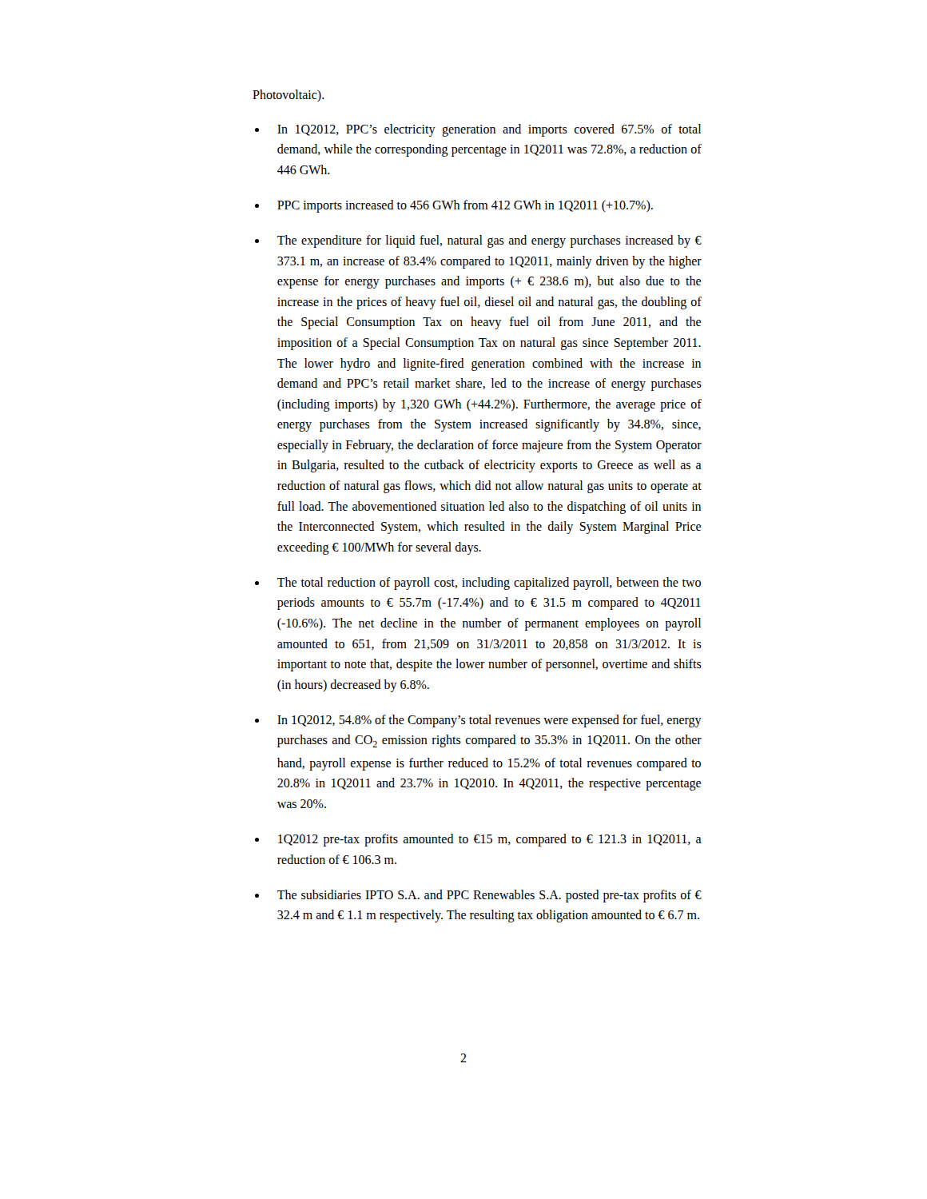Photovoltaic).
In 1Q2012, PPC’s electricity generation and imports covered 67.5% of total demand, while the corresponding percentage in 1Q2011 was 72.8%, a reduction of 446 GWh.
PPC imports increased to 456 GWh from 412 GWh in 1Q2011 (+10.7%).
The expenditure for liquid fuel, natural gas and energy purchases increased by € 373.1 m, an increase of 83.4% compared to 1Q2011, mainly driven by the higher expense for energy purchases and imports (+ € 238.6 m), but also due to the increase in the prices of heavy fuel oil, diesel oil and natural gas, the doubling of the Special Consumption Tax on heavy fuel oil from June 2011, and the imposition of a Special Consumption Tax on natural gas since September 2011. The lower hydro and lignite-fired generation combined with the increase in demand and PPC’s retail market share, led to the increase of energy purchases (including imports) by 1,320 GWh (+44.2%). Furthermore, the average price of energy purchases from the System increased significantly by 34.8%, since, especially in February, the declaration of force majeure from the System Operator in Bulgaria, resulted to the cutback of electricity exports to Greece as well as a reduction of natural gas flows, which did not allow natural gas units to operate at full load. The abovementioned situation led also to the dispatching of oil units in the Interconnected System, which resulted in the daily System Marginal Price exceeding € 100/MWh for several days.
The total reduction of payroll cost, including capitalized payroll, between the two periods amounts to € 55.7m (-17.4%) and to € 31.5 m compared to 4Q2011 (-10.6%). The net decline in the number of permanent employees on payroll amounted to 651, from 21,509 on 31/3/2011 to 20,858 on 31/3/2012. It is important to note that, despite the lower number of personnel, overtime and shifts (in hours) decreased by 6.8%.
In 1Q2012, 54.8% of the Company’s total revenues were expensed for fuel, energy purchases and CO2 emission rights compared to 35.3% in 1Q2011. On the other hand, payroll expense is further reduced to 15.2% of total revenues compared to 20.8% in 1Q2011 and 23.7% in 1Q2010. In 4Q2011, the respective percentage was 20%.
1Q2012 pre-tax profits amounted to €15 m, compared to € 121.3 in 1Q2011, a reduction of € 106.3 m.
The subsidiaries IPTO S.A. and PPC Renewables S.A. posted pre-tax profits of € 32.4 m and € 1.1 m respectively. The resulting tax obligation amounted to € 6.7 m.
2